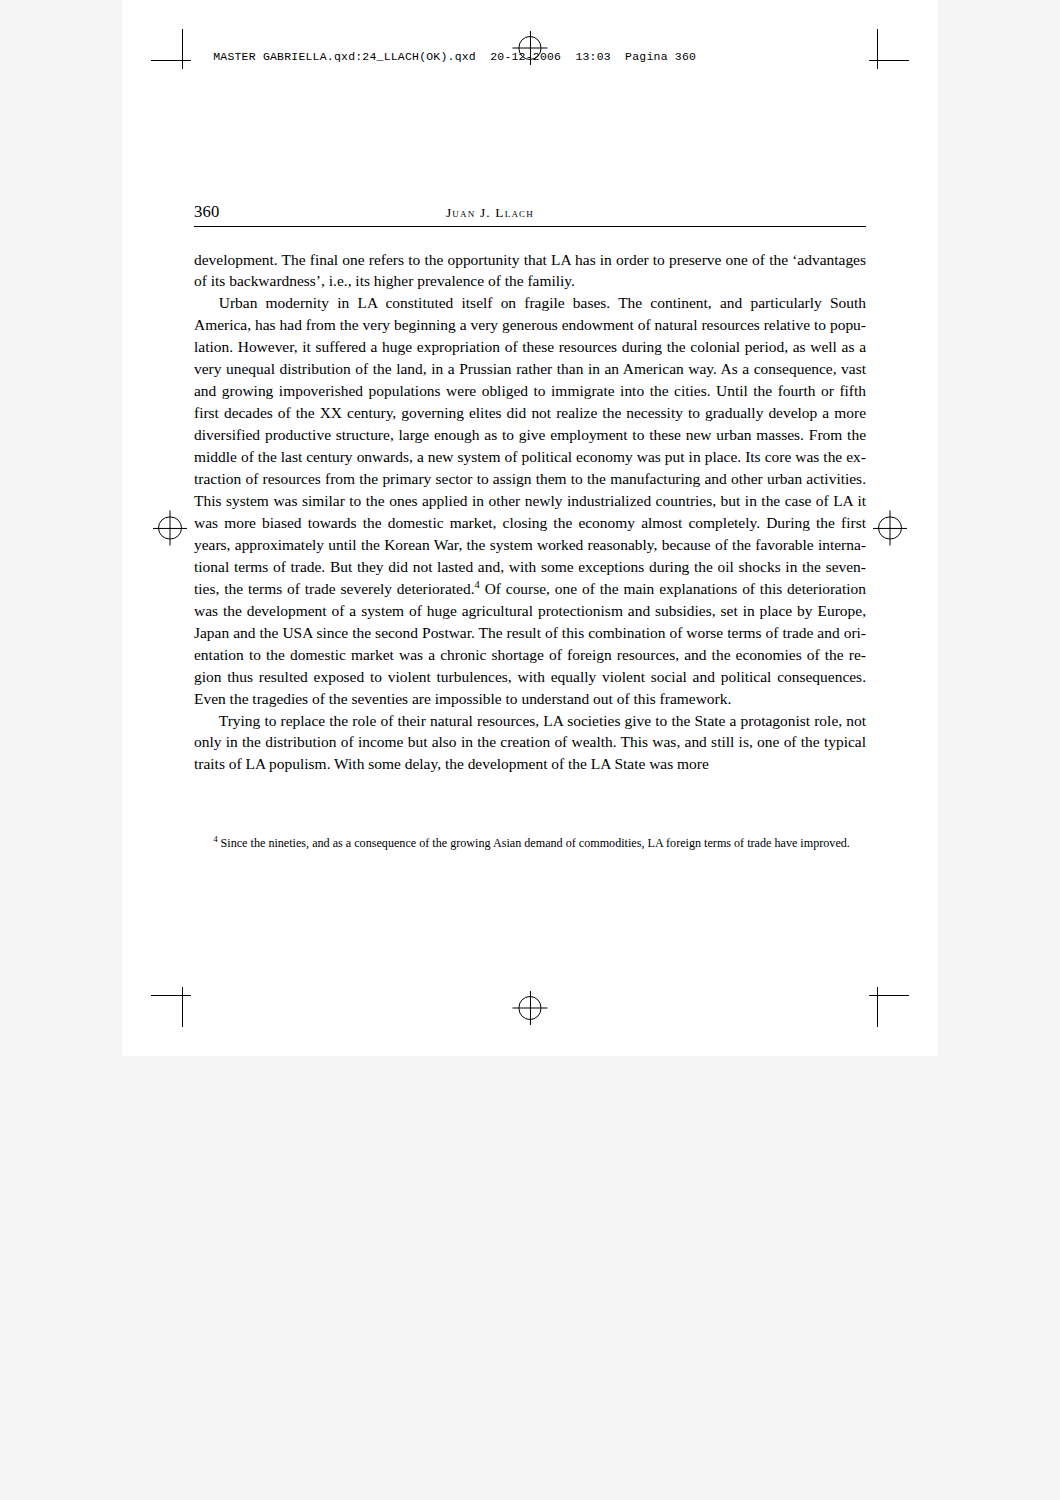MASTER GABRIELLA.qxd:24_LLACH(OK).qxd 20-12-2006 13:03 Pagina 360
360 Juan J. Llach
development. The final one refers to the opportunity that LA has in order to preserve one of the ‘advantages of its backwardness’, i.e., its higher prevalence of the familiy.
Urban modernity in LA constituted itself on fragile bases. The continent, and particularly South America, has had from the very beginning a very generous endowment of natural resources relative to population. However, it suffered a huge expropriation of these resources during the colonial period, as well as a very unequal distribution of the land, in a Prussian rather than in an American way. As a consequence, vast and growing impoverished populations were obliged to immigrate into the cities. Until the fourth or fifth first decades of the XX century, governing elites did not realize the necessity to gradually develop a more diversified productive structure, large enough as to give employment to these new urban masses. From the middle of the last century onwards, a new system of political economy was put in place. Its core was the extraction of resources from the primary sector to assign them to the manufacturing and other urban activities. This system was similar to the ones applied in other newly industrialized countries, but in the case of LA it was more biased towards the domestic market, closing the economy almost completely. During the first years, approximately until the Korean War, the system worked reasonably, because of the favorable international terms of trade. But they did not lasted and, with some exceptions during the oil shocks in the seventies, the terms of trade severely deteriorated.4 Of course, one of the main explanations of this deterioration was the development of a system of huge agricultural protectionism and subsidies, set in place by Europe, Japan and the USA since the second Postwar. The result of this combination of worse terms of trade and orientation to the domestic market was a chronic shortage of foreign resources, and the economies of the region thus resulted exposed to violent turbulences, with equally violent social and political consequences. Even the tragedies of the seventies are impossible to understand out of this framework.
Trying to replace the role of their natural resources, LA societies give to the State a protagonist role, not only in the distribution of income but also in the creation of wealth. This was, and still is, one of the typical traits of LA populism. With some delay, the development of the LA State was more
4 Since the nineties, and as a consequence of the growing Asian demand of commodities, LA foreign terms of trade have improved.